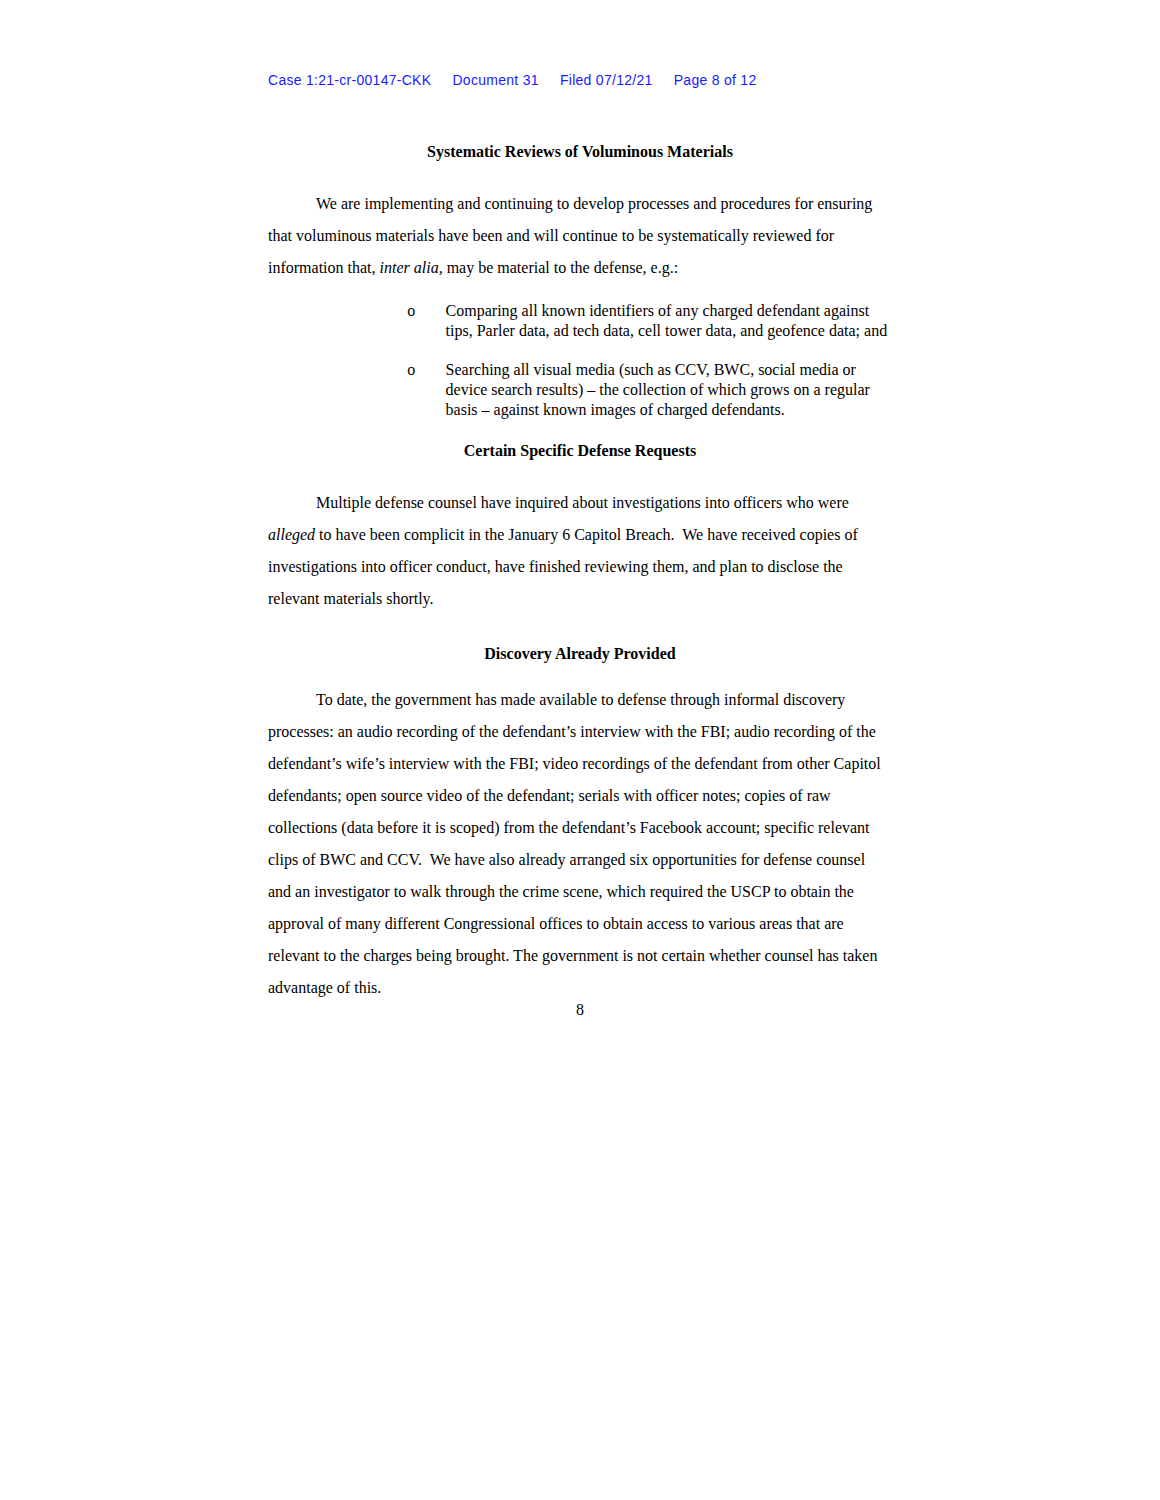Case 1:21-cr-00147-CKK Document 31 Filed 07/12/21 Page 8 of 12
Systematic Reviews of Voluminous Materials
We are implementing and continuing to develop processes and procedures for ensuring that voluminous materials have been and will continue to be systematically reviewed for information that, inter alia, may be material to the defense, e.g.:
Comparing all known identifiers of any charged defendant against tips, Parler data, ad tech data, cell tower data, and geofence data; and
Searching all visual media (such as CCV, BWC, social media or device search results) – the collection of which grows on a regular basis – against known images of charged defendants.
Certain Specific Defense Requests
Multiple defense counsel have inquired about investigations into officers who were alleged to have been complicit in the January 6 Capitol Breach. We have received copies of investigations into officer conduct, have finished reviewing them, and plan to disclose the relevant materials shortly.
Discovery Already Provided
To date, the government has made available to defense through informal discovery processes: an audio recording of the defendant’s interview with the FBI; audio recording of the defendant’s wife’s interview with the FBI; video recordings of the defendant from other Capitol defendants; open source video of the defendant; serials with officer notes; copies of raw collections (data before it is scoped) from the defendant’s Facebook account; specific relevant clips of BWC and CCV. We have also already arranged six opportunities for defense counsel and an investigator to walk through the crime scene, which required the USCP to obtain the approval of many different Congressional offices to obtain access to various areas that are relevant to the charges being brought. The government is not certain whether counsel has taken advantage of this.
8